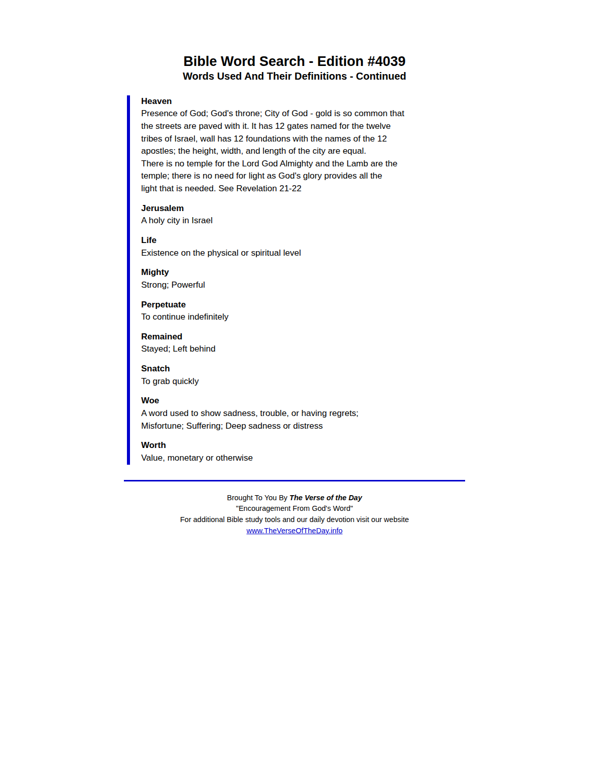Bible Word Search - Edition #4039
Words Used And Their Definitions - Continued
Heaven
Presence of God; God's throne; City of God - gold is so common that
the streets are paved with it. It has 12 gates named for the twelve
tribes of Israel, wall has 12 foundations with the names of the 12
apostles; the height, width, and length of the city are equal.
There is no temple for the Lord God Almighty and the Lamb are the
temple; there is no need for light as God's glory provides all the
light that is needed. See Revelation 21-22
Jerusalem
A holy city in Israel
Life
Existence on the physical or spiritual level
Mighty
Strong; Powerful
Perpetuate
To continue indefinitely
Remained
Stayed; Left behind
Snatch
To grab quickly
Woe
A word used to show sadness, trouble, or having regrets;
Misfortune; Suffering; Deep sadness or distress
Worth
Value, monetary or otherwise
Brought To You By The Verse of the Day
"Encouragement From God's Word"
For additional Bible study tools and our daily devotion visit our website
www.TheVerseOfTheDay.info